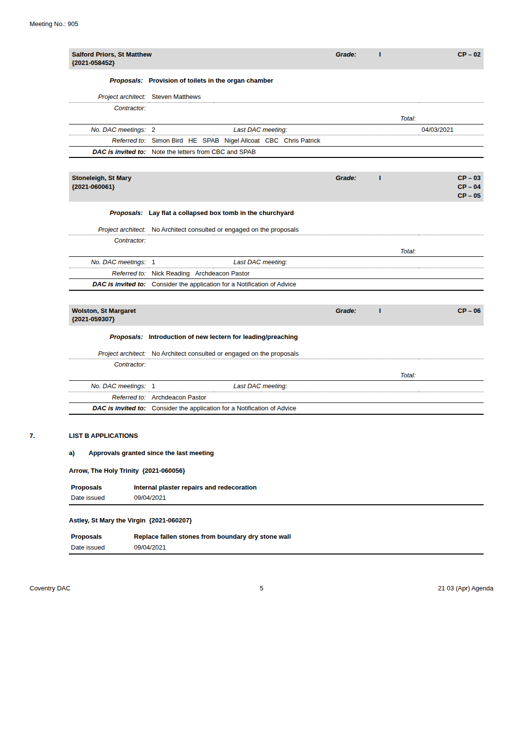Meeting No.: 905
| Salford Priors, St Matthew {2021-058452} | Grade: | I | CP – 02 |
Proposals:
Provision of toilets in the organ chamber
| Project architect: | Steven Matthews |
| Contractor: | |
| | | Total: | |
| No. DAC meetings: | 2 | Last DAC meeting: | 04/03/2021 |
| Referred to: | Simon Bird HE SPAB Nigel Allcoat CBC Chris Patrick |
| DAC is invited to: | Note the letters from CBC and SPAB |
| Stoneleigh, St Mary {2021-060061} | Grade: | I | CP – 03 CP – 04 CP – 05 |
Proposals:
Lay flat a collapsed box tomb in the churchyard
| Project architect: | No Architect consulted or engaged on the proposals |
| Contractor: | |
| | | Total: | |
| No. DAC meetings: | 1 | Last DAC meeting: | |
| Referred to: | Nick Reading Archdeacon Pastor |
| DAC is invited to: | Consider the application for a Notification of Advice |
| Wolston, St Margaret {2021-059307} | Grade: | I | CP – 06 |
Proposals:
Introduction of new lectern for leading/preaching
| Project architect: | No Architect consulted or engaged on the proposals |
| Contractor: | |
| | | Total: | |
| No. DAC meetings: | 1 | Last DAC meeting: | |
| Referred to: | Archdeacon Pastor |
| DAC is invited to: | Consider the application for a Notification of Advice |
7.
LIST B APPLICATIONS
a)
Approvals granted since the last meeting
Arrow, The Holy Trinity {2021-060056}
| Proposals | Internal plaster repairs and redecoration |
| Date issued | 09/04/2021 |
Astley, St Mary the Virgin {2021-060207}
| Proposals | Replace fallen stones from boundary dry stone wall |
| Date issued | 09/04/2021 |
Coventry DAC
5
21 03 (Apr) Agenda